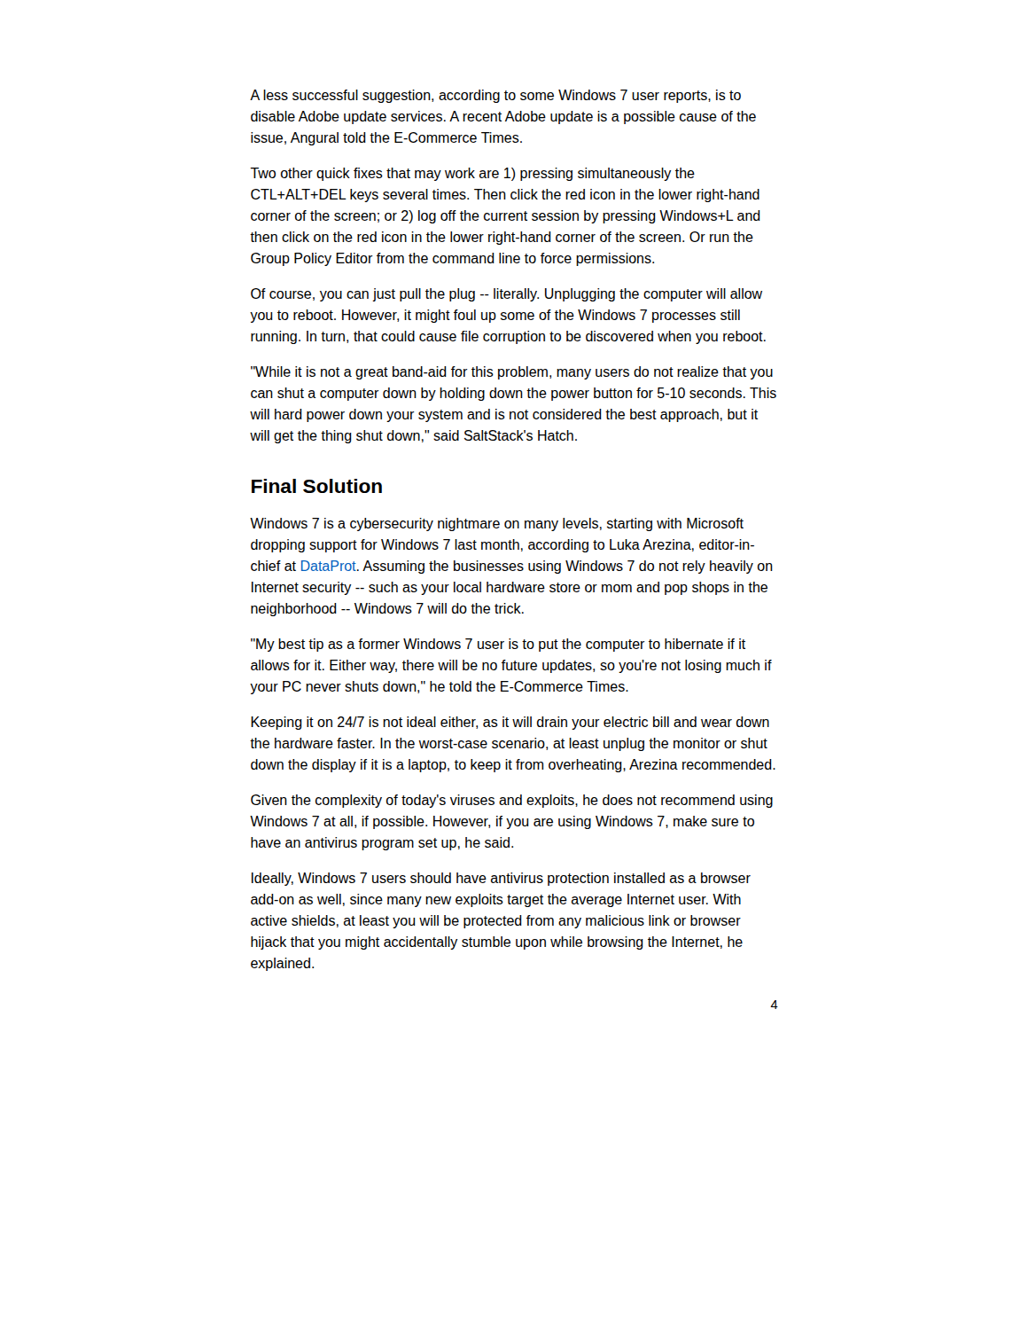A less successful suggestion, according to some Windows 7 user reports, is to disable Adobe update services. A recent Adobe update is a possible cause of the issue, Angural told the E-Commerce Times.
Two other quick fixes that may work are 1) pressing simultaneously the CTL+ALT+DEL keys several times. Then click the red icon in the lower right-hand corner of the screen; or 2) log off the current session by pressing Windows+L and then click on the red icon in the lower right-hand corner of the screen. Or run the Group Policy Editor from the command line to force permissions.
Of course, you can just pull the plug -- literally. Unplugging the computer will allow you to reboot. However, it might foul up some of the Windows 7 processes still running. In turn, that could cause file corruption to be discovered when you reboot.
"While it is not a great band-aid for this problem, many users do not realize that you can shut a computer down by holding down the power button for 5-10 seconds. This will hard power down your system and is not considered the best approach, but it will get the thing shut down," said SaltStack's Hatch.
Final Solution
Windows 7 is a cybersecurity nightmare on many levels, starting with Microsoft dropping support for Windows 7 last month, according to Luka Arezina, editor-in-chief at DataProt. Assuming the businesses using Windows 7 do not rely heavily on Internet security -- such as your local hardware store or mom and pop shops in the neighborhood -- Windows 7 will do the trick.
"My best tip as a former Windows 7 user is to put the computer to hibernate if it allows for it. Either way, there will be no future updates, so you're not losing much if your PC never shuts down," he told the E-Commerce Times.
Keeping it on 24/7 is not ideal either, as it will drain your electric bill and wear down the hardware faster. In the worst-case scenario, at least unplug the monitor or shut down the display if it is a laptop, to keep it from overheating, Arezina recommended.
Given the complexity of today's viruses and exploits, he does not recommend using Windows 7 at all, if possible. However, if you are using Windows 7, make sure to have an antivirus program set up, he said.
Ideally, Windows 7 users should have antivirus protection installed as a browser add-on as well, since many new exploits target the average Internet user. With active shields, at least you will be protected from any malicious link or browser hijack that you might accidentally stumble upon while browsing the Internet, he explained.
4